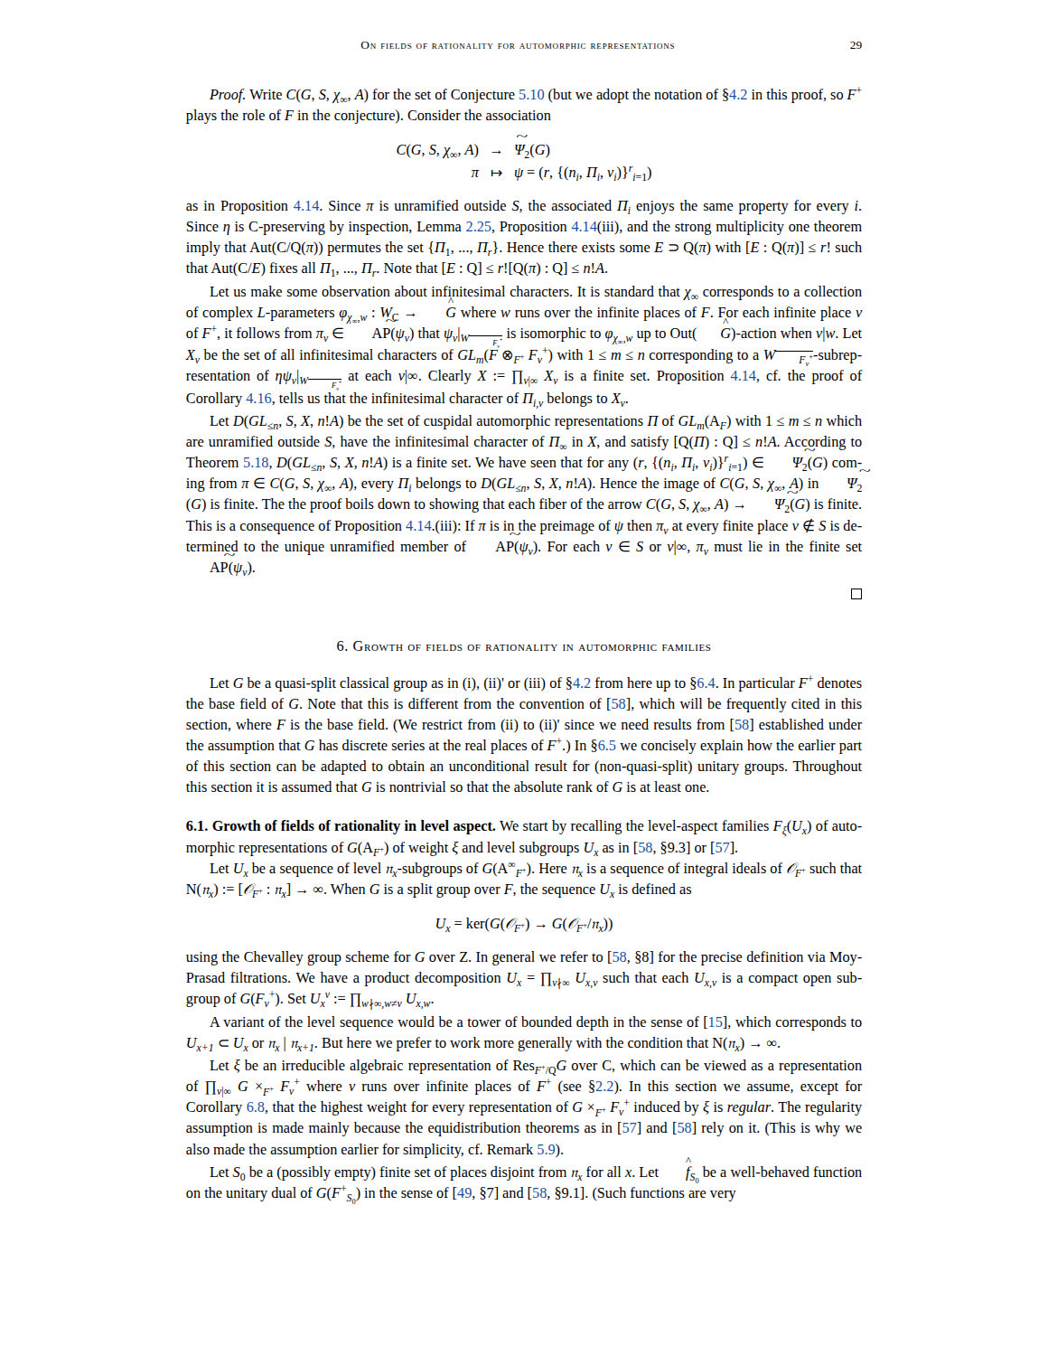On fields of rationality for automorphic representations
29
Proof. Write C(G, S, χ∞, A) for the set of Conjecture 5.10 (but we adopt the notation of §4.2 in this proof, so F+ plays the role of F in the conjecture). Consider the association
| C ( G , S , χ ∞ , A ) | → | ~ Ψ 2 ( G ) |
| π | ↦ | ψ = ( r , {( n i , Π i , ν i )} r i =1 ) |
as in Proposition 4.14. Since π is unramified outside S, the associated Πi enjoys the same property for every i. Since η is C-preserving by inspection, Lemma 2.25, Proposition 4.14(iii), and the strong multiplicity one theorem imply that Aut(C/Q(π)) permutes the set {Π1, ..., Πr}. Hence there exists some E ⊃ Q(π) with [E : Q(π)] ≤ r! such that Aut(C/E) fixes all Π1, ..., Πr. Note that [E : Q] ≤ r![Q(π) : Q] ≤ n!A.
Let us make some observation about infinitesimal characters. It is standard that χ∞ corresponds to a collection of complex L-parameters φχ∞,w : WC → ^G where w runs over the infinite places of F. For each infinite place v of F+, it follows from πv ∈ ~AP(ψv) that ψv|W Fv+ is isomorphic to φχ∞,w up to Out(^G)-action when v|w. Let Xv be the set of all infinitesimal characters of GLm(F ⊗F+ Fv+) with 1 ≤ m ≤ n corresponding to a W Fv+-subrepresentation of ηψv|W Fv+ at each v|∞. Clearly X := ∏v|∞ Xv is a finite set. Proposition 4.14, cf. the proof of Corollary 4.16, tells us that the infinitesimal character of Πi,v belongs to Xv.
Let D(GL≤n, S, X, n!A) be the set of cuspidal automorphic representations Π of GLm(AF) with 1 ≤ m ≤ n which are unramified outside S, have the infinitesimal character of Π∞ in X, and satisfy [Q(Π) : Q] ≤ n!A. According to Theorem 5.18, D(GL≤n, S, X, n!A) is a finite set. We have seen that for any (r, {(ni, Πi, νi)}ri=1) ∈ ~Ψ2(G) coming from π ∈ C(G, S, χ∞, A), every Πi belongs to D(GL≤n, S, X, n!A). Hence the image of C(G, S, χ∞, A) in ~Ψ2(G) is finite. The the proof boils down to showing that each fiber of the arrow C(G, S, χ∞, A) → ~Ψ2(G) is finite. This is a consequence of Proposition 4.14.(iii): If π is in the preimage of ψ then πv at every finite place v ∉ S is determined to the unique unramified member of ~AP(ψv). For each v ∈ S or v|∞, πv must lie in the finite set ~AP(ψv).
6. Growth of fields of rationality in automorphic families
Let G be a quasi-split classical group as in (i), (ii)' or (iii) of §4.2 from here up to §6.4. In particular F+ denotes the base field of G. Note that this is different from the convention of [58], which will be frequently cited in this section, where F is the base field. (We restrict from (ii) to (ii)' since we need results from [58] established under the assumption that G has discrete series at the real places of F+.) In §6.5 we concisely explain how the earlier part of this section can be adapted to obtain an unconditional result for (non-quasi-split) unitary groups. Throughout this section it is assumed that G is nontrivial so that the absolute rank of G is at least one.
6.1. Growth of fields of rationality in level aspect. We start by recalling the level-aspect families Fξ(Ux) of automorphic representations of G(AF+) of weight ξ and level subgroups Ux as in [58, §9.3] or [57].
Let Ux be a sequence of level 𝔫x-subgroups of G(A∞F+). Here 𝔫x is a sequence of integral ideals of 𝒪F+ such that N(𝔫x) := [𝒪F+ : 𝔫x] → ∞. When G is a split group over F, the sequence Ux is defined as
Ux = ker(G(𝒪F+) → G(𝒪F+/𝔫x))
using the Chevalley group scheme for G over Z. In general we refer to [58, §8] for the precise definition via Moy-Prasad filtrations. We have a product decomposition Ux = ∏v∤∞ Ux,v such that each Ux,v is a compact open subgroup of G(Fv+). Set Uxv := ∏w∤∞,w≠v Ux,w.
A variant of the level sequence would be a tower of bounded depth in the sense of [15], which corresponds to Ux+1 ⊂ Ux or 𝔫x | 𝔫x+1. But here we prefer to work more generally with the condition that N(𝔫x) → ∞.
Let ξ be an irreducible algebraic representation of ResF+/QG over C, which can be viewed as a representation of ∏v|∞ G ×F+ Fv+ where v runs over infinite places of F+ (see §2.2). In this section we assume, except for Corollary 6.8, that the highest weight for every representation of G ×F+ Fv+ induced by ξ is regular. The regularity assumption is made mainly because the equidistribution theorems as in [57] and [58] rely on it. (This is why we also made the assumption earlier for simplicity, cf. Remark 5.9).
Let S0 be a (possibly empty) finite set of places disjoint from 𝔫x for all x. Let ^fS0 be a well-behaved function on the unitary dual of G(F+S0) in the sense of [49, §7] and [58, §9.1]. (Such functions are very